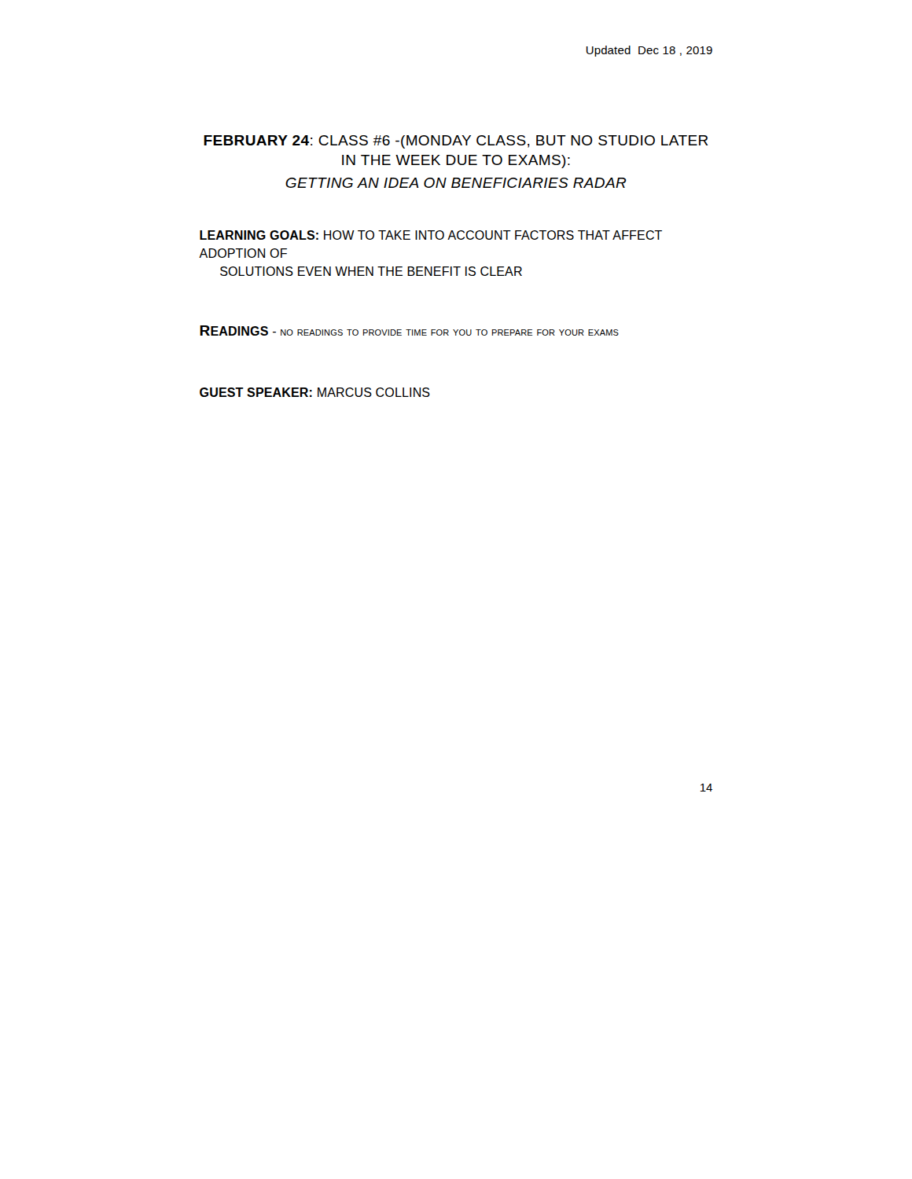Updated Dec 18 , 2019
February 24: Class #6 -(Monday class, but no studio later in the week due to exams):
Getting an idea on beneficiaries radar
Learning Goals: How to take into account factors that affect adoption of solutions even when the benefit is clear
Readings - no readings to provide time for you to prepare for your exams
Guest Speaker: Marcus Collins
14